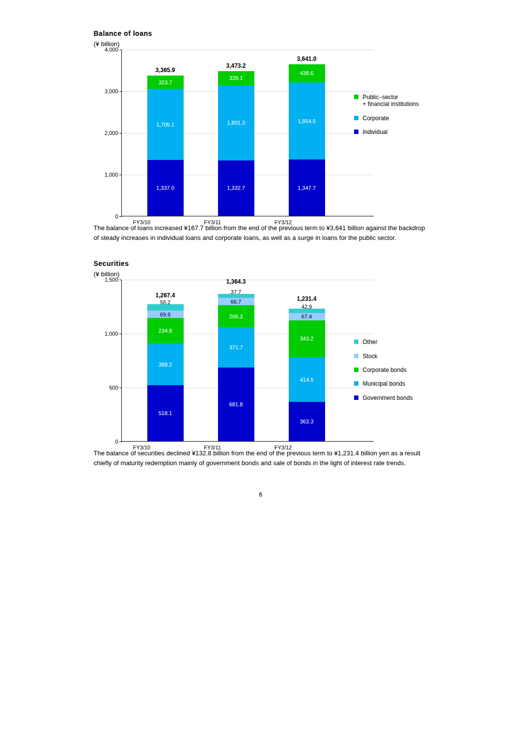Balance of loans
(¥ billion)
4,000
3,000
2,000
1,000
0
3,365.9
323.7
1,705.1
1,337.0
3,473.2
339.1
1,801.3
1,332.7
3,641.0
438.6
1,854.5
1,347.7
FY3/10
FY3/11
FY3/12
Public−sector
+ financial institutions
Corporate
Individual
The balance of loans increased ¥167.7 billion from the end of the previous term to ¥3,641 billion against the backdrop of steady increases in individual loans and corporate loans, as well as a surge in loans for the public sector.
Securities
(¥ billion)
1,500
1,000
500
0
1,267.4
56.2
69.9
234.8
388.2
518.1
1,364.3
37.7
66.7
206.3
371.7
681.8
1,231.4
42.9
67.4
343.2
414.5
363.3
FY3/10
FY3/11
FY3/12
Other
Stock
Corporate bonds
Municipal bonds
Government bonds
The balance of securities declined ¥132.8 billion from the end of the previous term to ¥1,231.4 billion yen as a result chiefly of maturity redemption mainly of government bonds and sale of bonds in the light of interest rate trends.
6